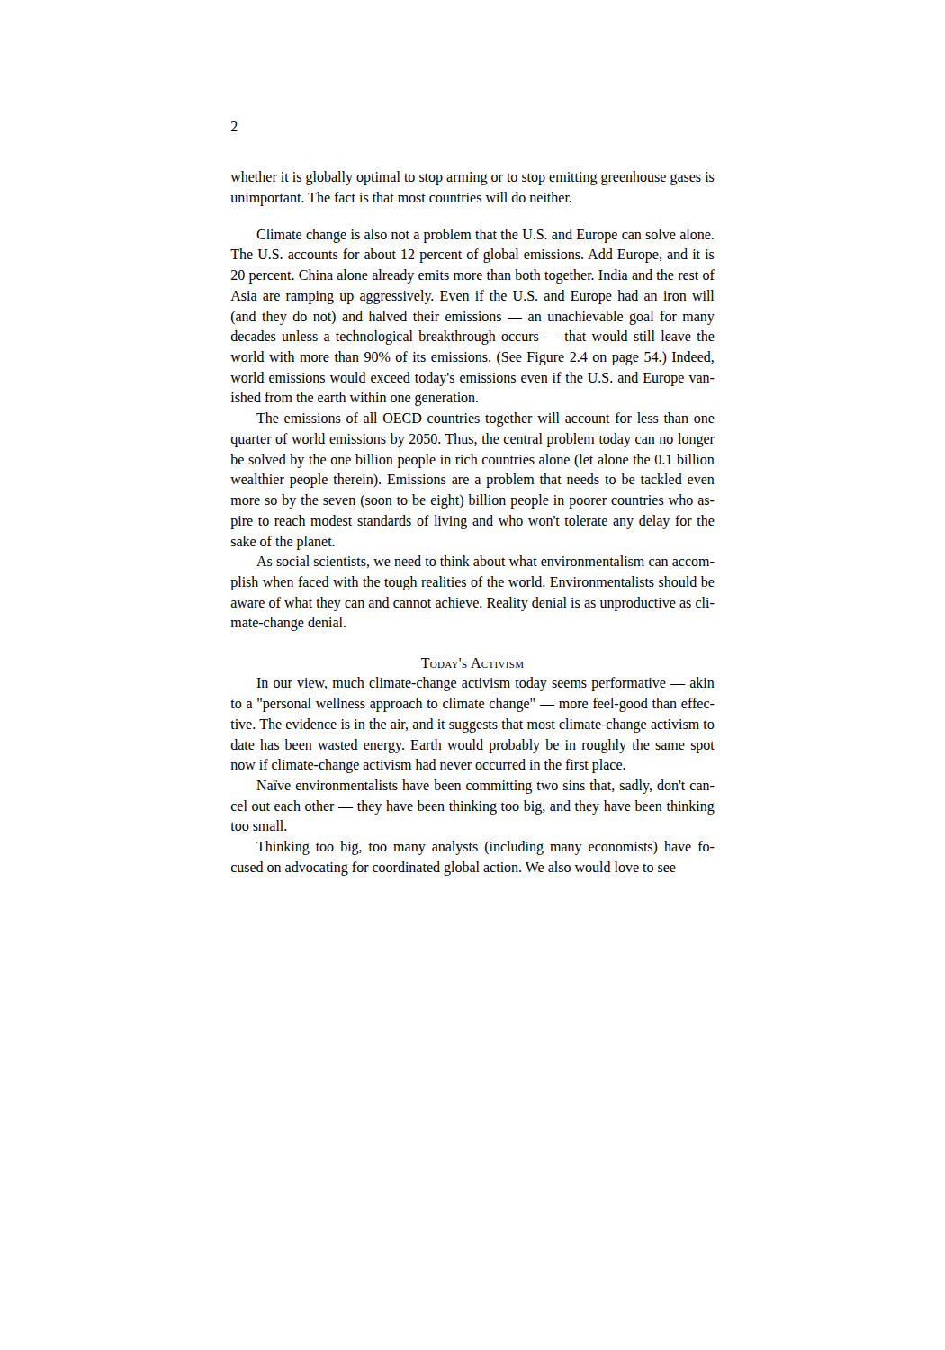2
whether it is globally optimal to stop arming or to stop emitting greenhouse gases is unimportant. The fact is that most countries will do neither.
Climate change is also not a problem that the U.S. and Europe can solve alone. The U.S. accounts for about 12 percent of global emissions. Add Europe, and it is 20 percent. China alone already emits more than both together. India and the rest of Asia are ramping up aggressively. Even if the U.S. and Europe had an iron will (and they do not) and halved their emissions — an unachievable goal for many decades unless a technological breakthrough occurs — that would still leave the world with more than 90% of its emissions. (See Figure 2.4 on page 54.) Indeed, world emissions would exceed today's emissions even if the U.S. and Europe vanished from the earth within one generation.
The emissions of all OECD countries together will account for less than one quarter of world emissions by 2050. Thus, the central problem today can no longer be solved by the one billion people in rich countries alone (let alone the 0.1 billion wealthier people therein). Emissions are a problem that needs to be tackled even more so by the seven (soon to be eight) billion people in poorer countries who aspire to reach modest standards of living and who won't tolerate any delay for the sake of the planet.
As social scientists, we need to think about what environmentalism can accomplish when faced with the tough realities of the world. Environmentalists should be aware of what they can and cannot achieve. Reality denial is as unproductive as climate-change denial.
Today's Activism
In our view, much climate-change activism today seems performative — akin to a "personal wellness approach to climate change" — more feel-good than effective. The evidence is in the air, and it suggests that most climate-change activism to date has been wasted energy. Earth would probably be in roughly the same spot now if climate-change activism had never occurred in the first place.
Naïve environmentalists have been committing two sins that, sadly, don't cancel out each other — they have been thinking too big, and they have been thinking too small.
Thinking too big, too many analysts (including many economists) have focused on advocating for coordinated global action. We also would love to see